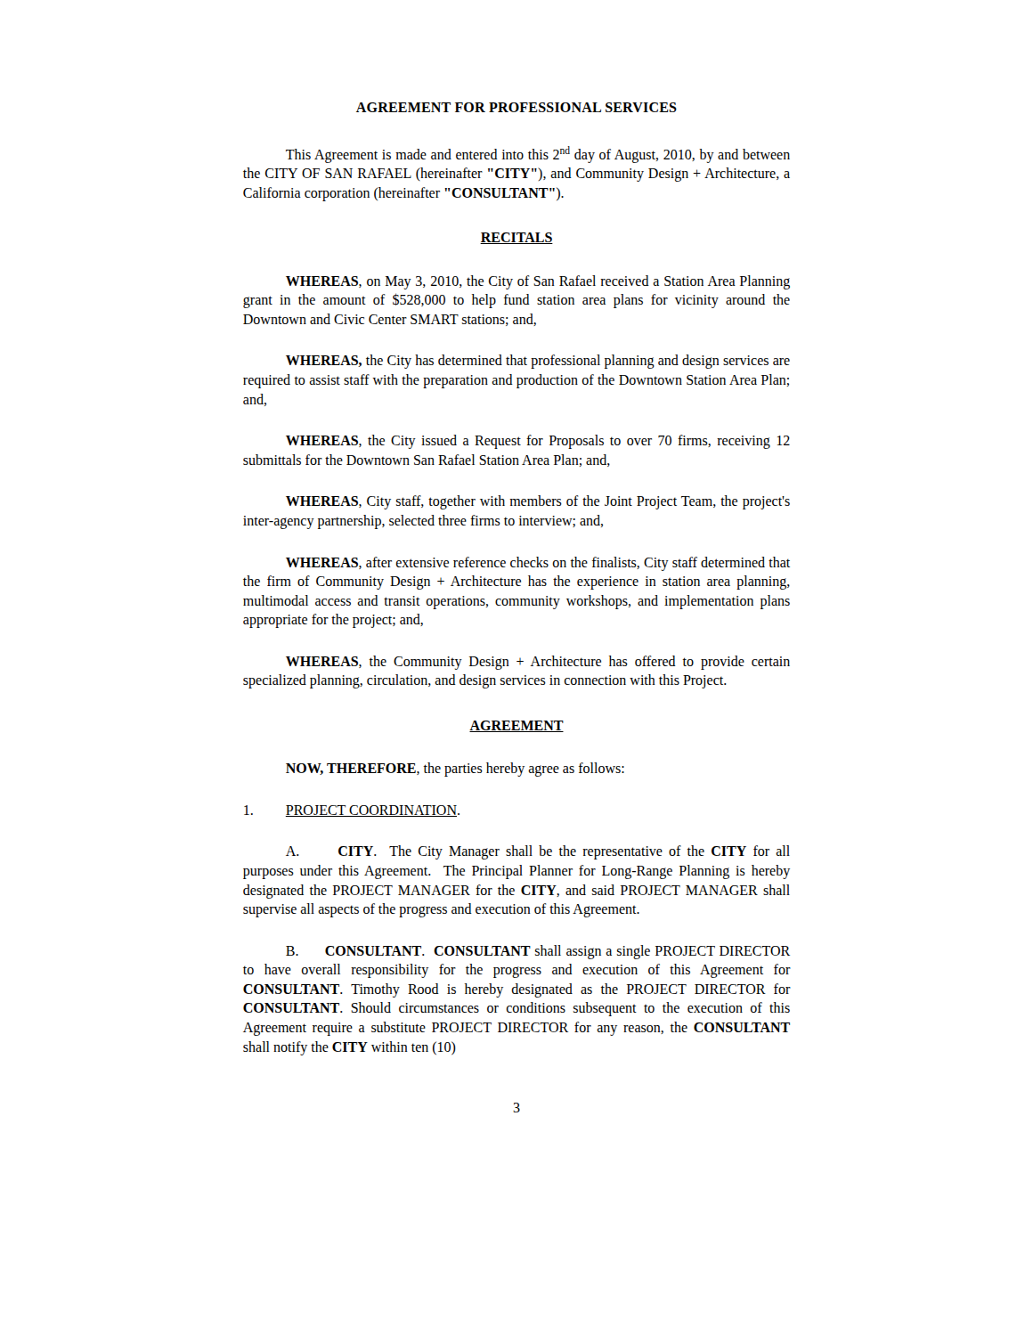AGREEMENT FOR PROFESSIONAL SERVICES
This Agreement is made and entered into this 2nd day of August, 2010, by and between the CITY OF SAN RAFAEL (hereinafter "CITY"), and Community Design + Architecture, a California corporation (hereinafter "CONSULTANT").
RECITALS
WHEREAS, on May 3, 2010, the City of San Rafael received a Station Area Planning grant in the amount of $528,000 to help fund station area plans for vicinity around the Downtown and Civic Center SMART stations; and,
WHEREAS, the City has determined that professional planning and design services are required to assist staff with the preparation and production of the Downtown Station Area Plan; and,
WHEREAS, the City issued a Request for Proposals to over 70 firms, receiving 12 submittals for the Downtown San Rafael Station Area Plan; and,
WHEREAS, City staff, together with members of the Joint Project Team, the project's inter-agency partnership, selected three firms to interview; and,
WHEREAS, after extensive reference checks on the finalists, City staff determined that the firm of Community Design + Architecture has the experience in station area planning, multimodal access and transit operations, community workshops, and implementation plans appropriate for the project; and,
WHEREAS, the Community Design + Architecture has offered to provide certain specialized planning, circulation, and design services in connection with this Project.
AGREEMENT
NOW, THEREFORE, the parties hereby agree as follows:
1.
PROJECT COORDINATION.
A. CITY. The City Manager shall be the representative of the CITY for all purposes under this Agreement. The Principal Planner for Long-Range Planning is hereby designated the PROJECT MANAGER for the CITY, and said PROJECT MANAGER shall supervise all aspects of the progress and execution of this Agreement.
B. CONSULTANT. CONSULTANT shall assign a single PROJECT DIRECTOR to have overall responsibility for the progress and execution of this Agreement for CONSULTANT. Timothy Rood is hereby designated as the PROJECT DIRECTOR for CONSULTANT. Should circumstances or conditions subsequent to the execution of this Agreement require a substitute PROJECT DIRECTOR for any reason, the CONSULTANT shall notify the CITY within ten (10)
3